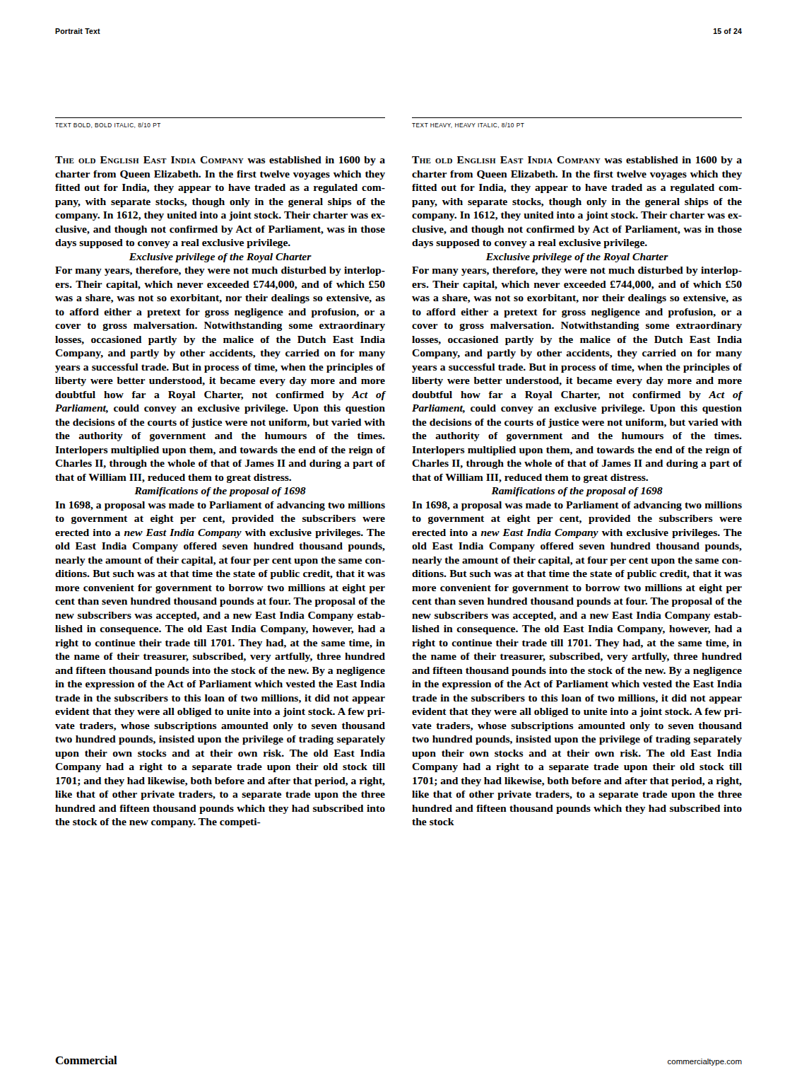Portrait Text
15 of 24
Text Bold, Bold Italic, 8/10 pt
The old English East India Company was established in 1600 by a charter from Queen Elizabeth. In the first twelve voyages which they fitted out for India, they appear to have traded as a regulated company, with separate stocks, though only in the general ships of the company. In 1612, they united into a joint stock. Their charter was exclusive, and though not confirmed by Act of Parliament, was in those days supposed to convey a real exclusive privilege.
Exclusive privilege of the Royal Charter
For many years, therefore, they were not much disturbed by interlopers. Their capital, which never exceeded £744,000, and of which £50 was a share, was not so exorbitant, nor their dealings so extensive, as to afford either a pretext for gross negligence and profusion, or a cover to gross malversation. Notwithstanding some extraordinary losses, occasioned partly by the malice of the Dutch East India Company, and partly by other accidents, they carried on for many years a successful trade. But in process of time, when the principles of liberty were better understood, it became every day more and more doubtful how far a Royal Charter, not confirmed by Act of Parliament, could convey an exclusive privilege. Upon this question the decisions of the courts of justice were not uniform, but varied with the authority of government and the humours of the times. Interlopers multiplied upon them, and towards the end of the reign of Charles II, through the whole of that of James II and during a part of that of William III, reduced them to great distress.
Ramifications of the proposal of 1698
In 1698, a proposal was made to Parliament of advancing two millions to government at eight per cent, provided the subscribers were erected into a new East India Company with exclusive privileges. The old East India Company offered seven hundred thousand pounds, nearly the amount of their capital, at four per cent upon the same conditions. But such was at that time the state of public credit, that it was more convenient for government to borrow two millions at eight per cent than seven hundred thousand pounds at four. The proposal of the new subscribers was accepted, and a new East India Company established in consequence. The old East India Company, however, had a right to continue their trade till 1701. They had, at the same time, in the name of their treasurer, subscribed, very artfully, three hundred and fifteen thousand pounds into the stock of the new. By a negligence in the expression of the Act of Parliament which vested the East India trade in the subscribers to this loan of two millions, it did not appear evident that they were all obliged to unite into a joint stock. A few private traders, whose subscriptions amounted only to seven thousand two hundred pounds, insisted upon the privilege of trading separately upon their own stocks and at their own risk. The old East India Company had a right to a separate trade upon their old stock till 1701; and they had likewise, both before and after that period, a right, like that of other private traders, to a separate trade upon the three hundred and fifteen thousand pounds which they had subscribed into the stock of the new company. The competi-
Text Heavy, Heavy Italic, 8/10 pt
The old English East India Company was established in 1600 by a charter from Queen Elizabeth. In the first twelve voyages which they fitted out for India, they appear to have traded as a regulated company, with separate stocks, though only in the general ships of the company. In 1612, they united into a joint stock. Their charter was exclusive, and though not confirmed by Act of Parliament, was in those days supposed to convey a real exclusive privilege.
Exclusive privilege of the Royal Charter
For many years, therefore, they were not much disturbed by interlopers. Their capital, which never exceeded £744,000, and of which £50 was a share, was not so exorbitant, nor their dealings so extensive, as to afford either a pretext for gross negligence and profusion, or a cover to gross malversation. Notwithstanding some extraordinary losses, occasioned partly by the malice of the Dutch East India Company, and partly by other accidents, they carried on for many years a successful trade. But in process of time, when the principles of liberty were better understood, it became every day more and more doubtful how far a Royal Charter, not confirmed by Act of Parliament, could convey an exclusive privilege. Upon this question the decisions of the courts of justice were not uniform, but varied with the authority of government and the humours of the times. Interlopers multiplied upon them, and towards the end of the reign of Charles II, through the whole of that of James II and during a part of that of William III, reduced them to great distress.
Ramifications of the proposal of 1698
In 1698, a proposal was made to Parliament of advancing two millions to government at eight per cent, provided the subscribers were erected into a new East India Company with exclusive privileges. The old East India Company offered seven hundred thousand pounds, nearly the amount of their capital, at four per cent upon the same conditions. But such was at that time the state of public credit, that it was more convenient for government to borrow two millions at eight per cent than seven hundred thousand pounds at four. The proposal of the new subscribers was accepted, and a new East India Company established in consequence. The old East India Company, however, had a right to continue their trade till 1701. They had, at the same time, in the name of their treasurer, subscribed, very artfully, three hundred and fifteen thousand pounds into the stock of the new. By a negligence in the expression of the Act of Parliament which vested the East India trade in the subscribers to this loan of two millions, it did not appear evident that they were all obliged to unite into a joint stock. A few private traders, whose subscriptions amounted only to seven thousand two hundred pounds, insisted upon the privilege of trading separately upon their own stocks and at their own risk. The old East India Company had a right to a separate trade upon their old stock till 1701; and they had likewise, both before and after that period, a right, like that of other private traders, to a separate trade upon the three hundred and fifteen thousand pounds which they had subscribed into the stock
Commercial
commercialtype.com